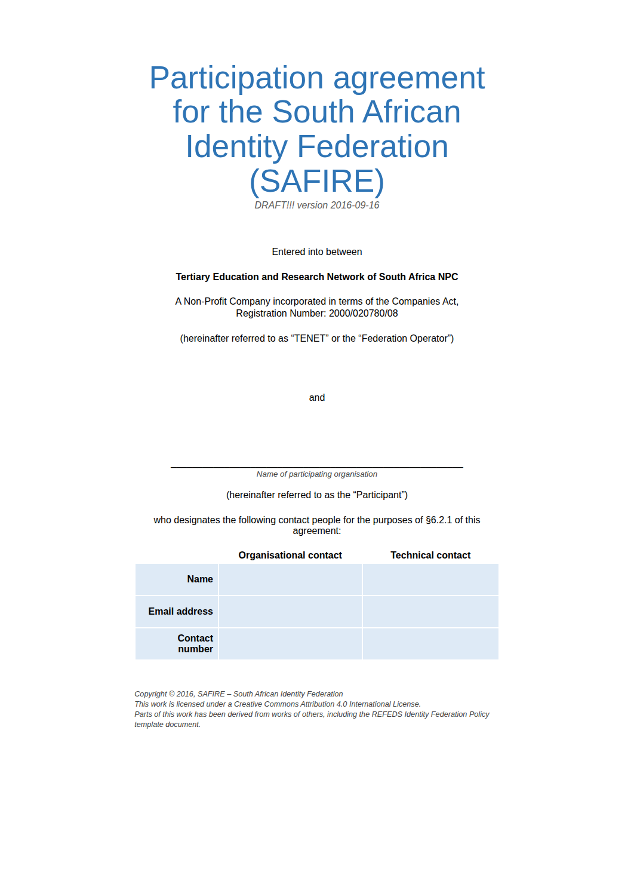Participation agreement for the South African Identity Federation (SAFIRE)
DRAFT!!! version 2016-09-16
Entered into between
Tertiary Education and Research Network of South Africa NPC
A Non-Profit Company incorporated in terms of the Companies Act,
Registration Number: 2000/020780/08
(hereinafter referred to as “TENET” or the “Federation Operator”)
and
_______________________________________________________
Name of participating organisation
(hereinafter referred to as the “Participant”)
who designates the following contact people for the purposes of §6.2.1 of this agreement:
| | Organisational contact | Technical contact |
| --- | --- | --- |
| Name | | |
| Email address | | |
| Contact number | | |
Copyright © 2016, SAFIRE – South African Identity Federation
This work is licensed under a Creative Commons Attribution 4.0 International License.
Parts of this work has been derived from works of others, including the REFEDS Identity Federation Policy template document.